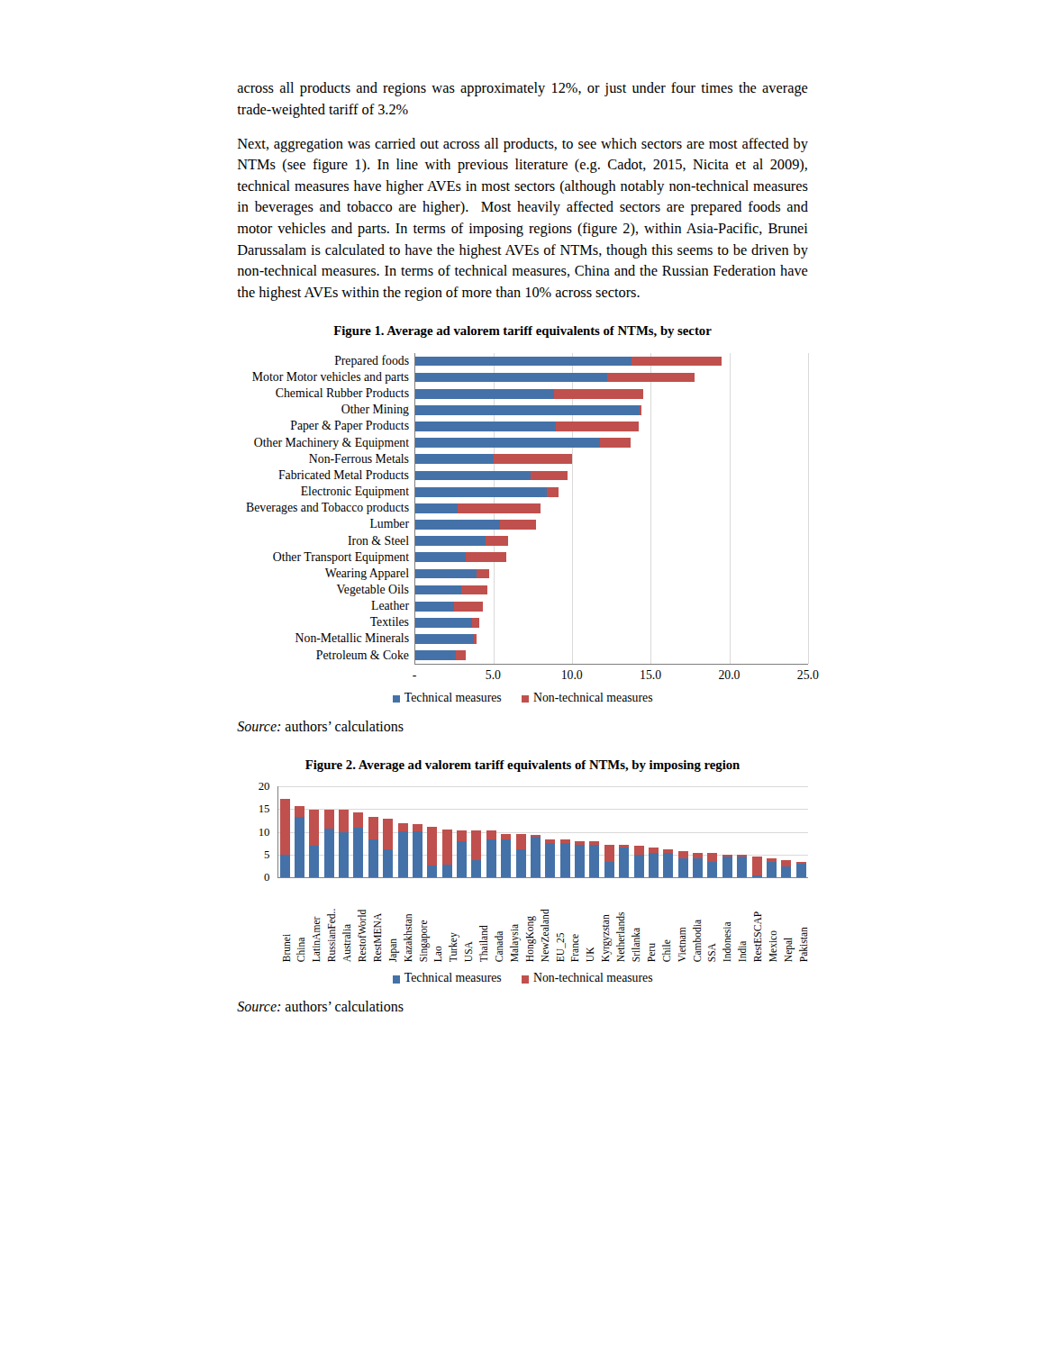across all products and regions was approximately 12%, or just under four times the average trade-weighted tariff of 3.2%
Next, aggregation was carried out across all products, to see which sectors are most affected by NTMs (see figure 1). In line with previous literature (e.g. Cadot, 2015, Nicita et al 2009), technical measures have higher AVEs in most sectors (although notably non-technical measures in beverages and tobacco are higher). Most heavily affected sectors are prepared foods and motor vehicles and parts. In terms of imposing regions (figure 2), within Asia-Pacific, Brunei Darussalam is calculated to have the highest AVEs of NTMs, though this seems to be driven by non-technical measures. In terms of technical measures, China and the Russian Federation have the highest AVEs within the region of more than 10% across sectors.
Figure 1. Average ad valorem tariff equivalents of NTMs, by sector
Prepared foods Motor Motor vehicles and parts Chemical Rubber Products Other Mining Paper & Paper Products Other Machinery & Equipment Non-Ferrous Metals Fabricated Metal Products Electronic Equipment Beverages and Tobacco products Lumber Iron & Steel Other Transport Equipment Wearing Apparel Vegetable Oils Leather Textiles Non-Metallic Minerals Petroleum & Coke
- 5.0 10.0 15.0 20.0 25.0
Technical measures Non-technical measures
Source: authors’ calculations
Figure 2. Average ad valorem tariff equivalents of NTMs, by imposing region
20 15 10 5 0
Brunei China LatinAmer RussianFed.. Australia RestofWorld RestMENA Japan Kazakhstan Singapore Lao Turkey USA Thailand Canada Malaysia HongKong NewZealand EU_25 France UK Kyrgyzstan Netherlands Srilanka Peru Chile Vietnam Cambodia SSA Indonesia India RestESCAP Mexico Nepal Pakistan
Technical measures Non-technical measures
Source: authors’ calculations